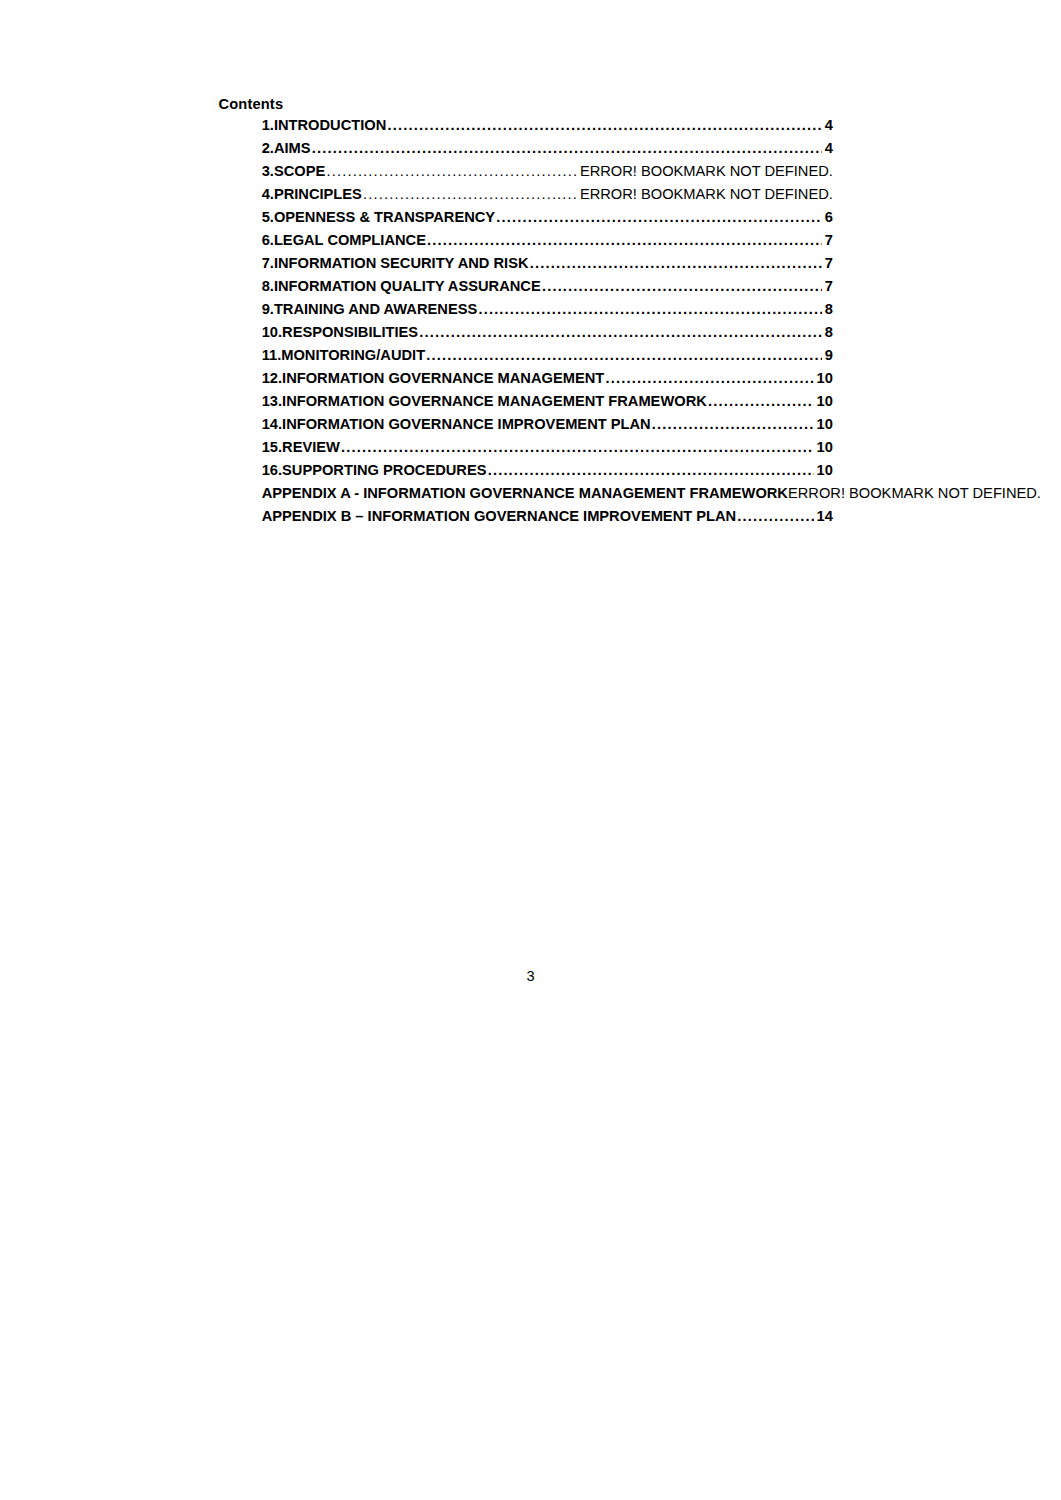Contents
1.Introduction .............................................................................................................. 4
2.Aims .............................................................................................................................. 4
3.Scope ............................................................................ Error! Bookmark not defined.
4.Principles .................................................................... Error! Bookmark not defined.
5.Openness & Transparency ............................................................................................ 6
6.Legal Compliance ......................................................................................................... 7
7.Information Security and Risk ..................................................................................... 7
8.Information Quality Assurance .................................................................................. 7
9.Training and Awareness .............................................................................................. 8
10.Responsibilities ......................................................................................................... 8
11.Monitoring/Audit ..................................................................................................... 9
12.Information Governance Management ................................................................ 10
13.Information Governance Management Framework ........................................... 10
14.Information Governance Improvement Plan ..................................................... 10
15.Review ............................................................................................................................. 10
16.Supporting Procedures ............................................................................................. 10
Appendix A - Information Governance Management Framework Error! Bookmark not defined.
Appendix B – Information Governance Improvement Plan ....................................... 14
3